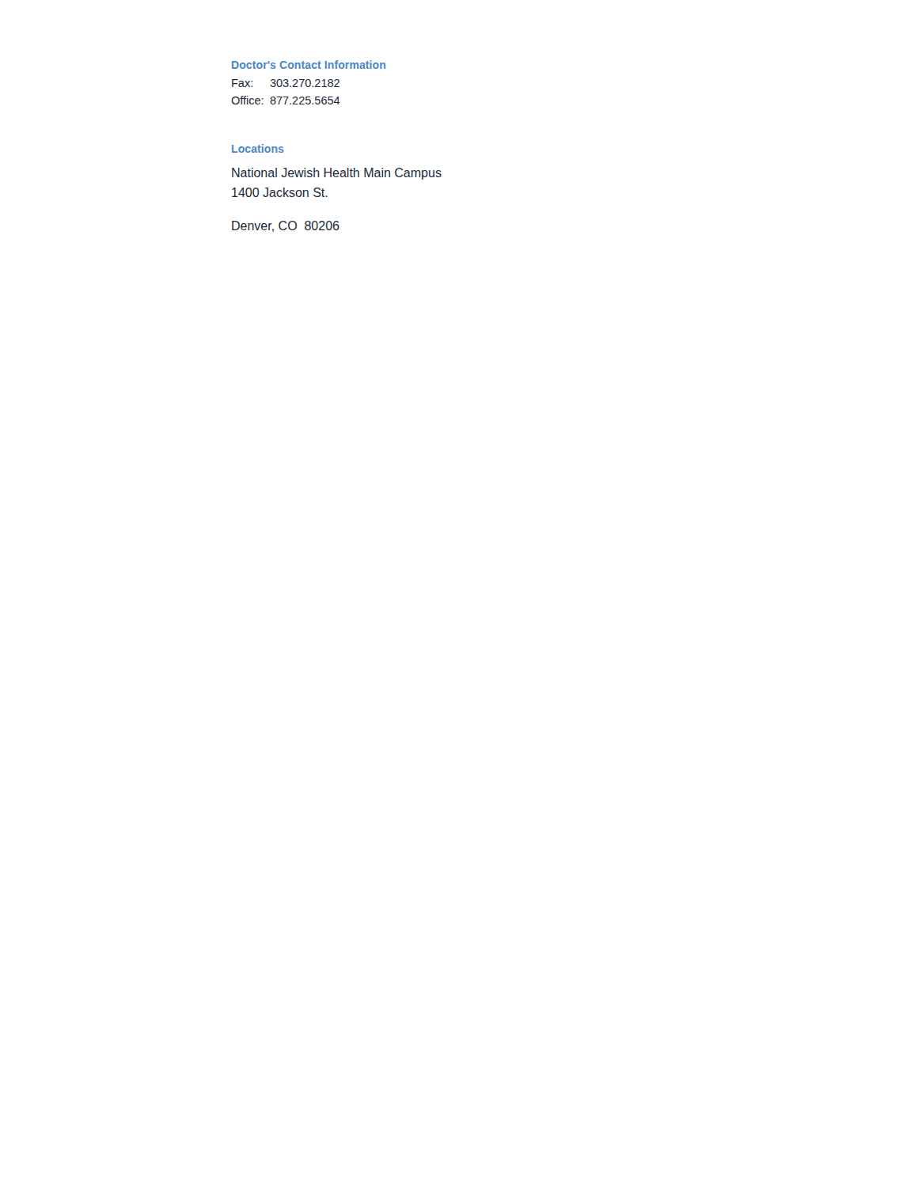Doctor's Contact Information
| Fax: | 303.270.2182 |
| Office: | 877.225.5654 |
Locations
National Jewish Health Main Campus
1400 Jackson St.
Denver, CO 80206